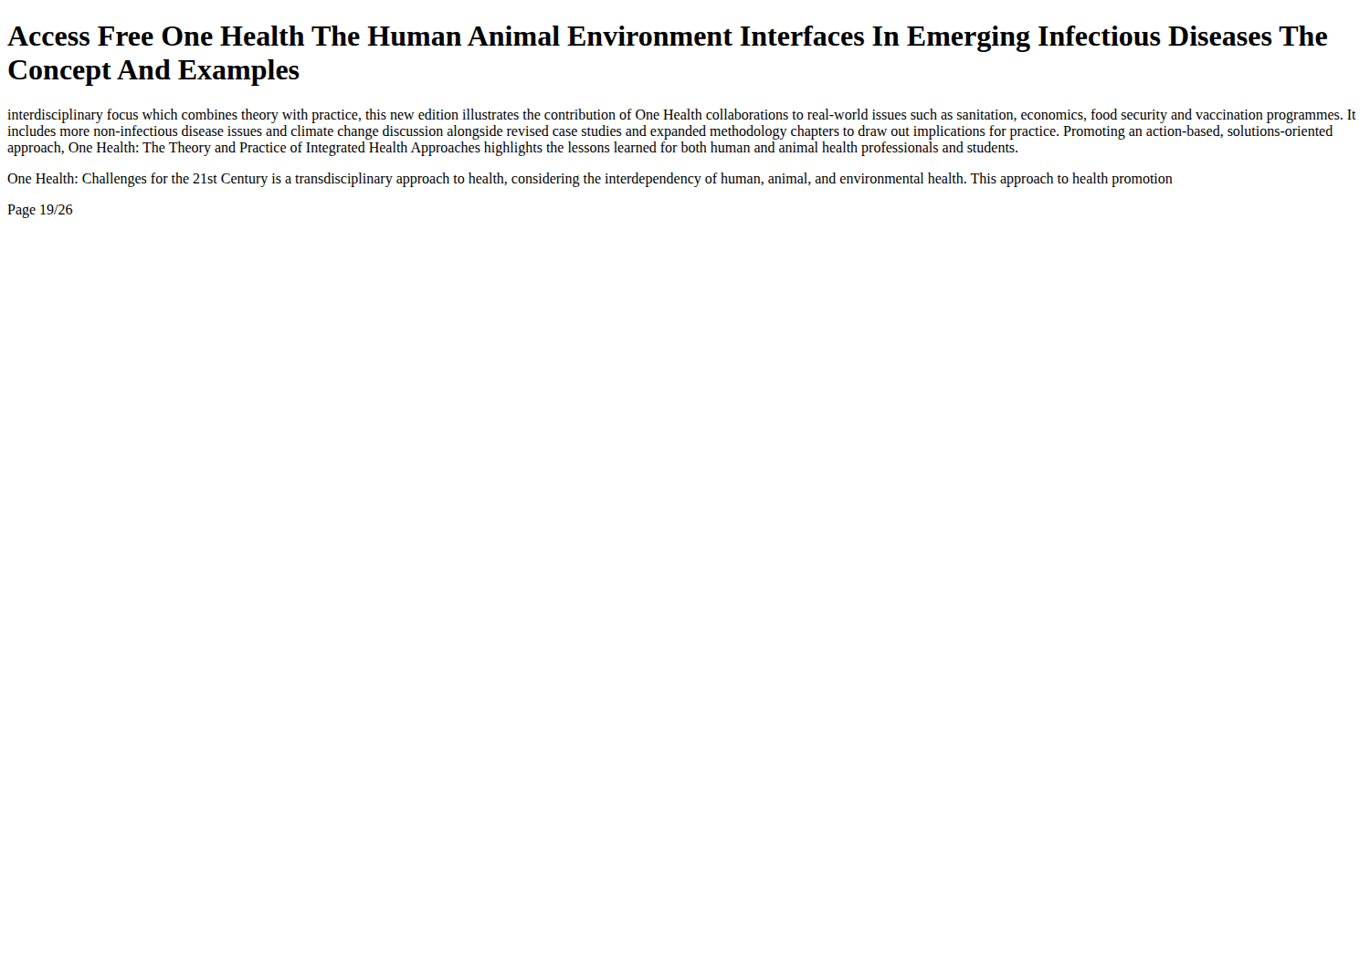Access Free One Health The Human Animal Environment Interfaces In Emerging Infectious Diseases The Concept And Examples
interdisciplinary focus which combines theory with practice, this new edition illustrates the contribution of One Health collaborations to real-world issues such as sanitation, economics, food security and vaccination programmes. It includes more non-infectious disease issues and climate change discussion alongside revised case studies and expanded methodology chapters to draw out implications for practice. Promoting an action-based, solutions-oriented approach, One Health: The Theory and Practice of Integrated Health Approaches highlights the lessons learned for both human and animal health professionals and students.
One Health: Challenges for the 21st Century is a transdisciplinary approach to health, considering the interdependency of human, animal, and environmental health. This approach to health promotion
Page 19/26